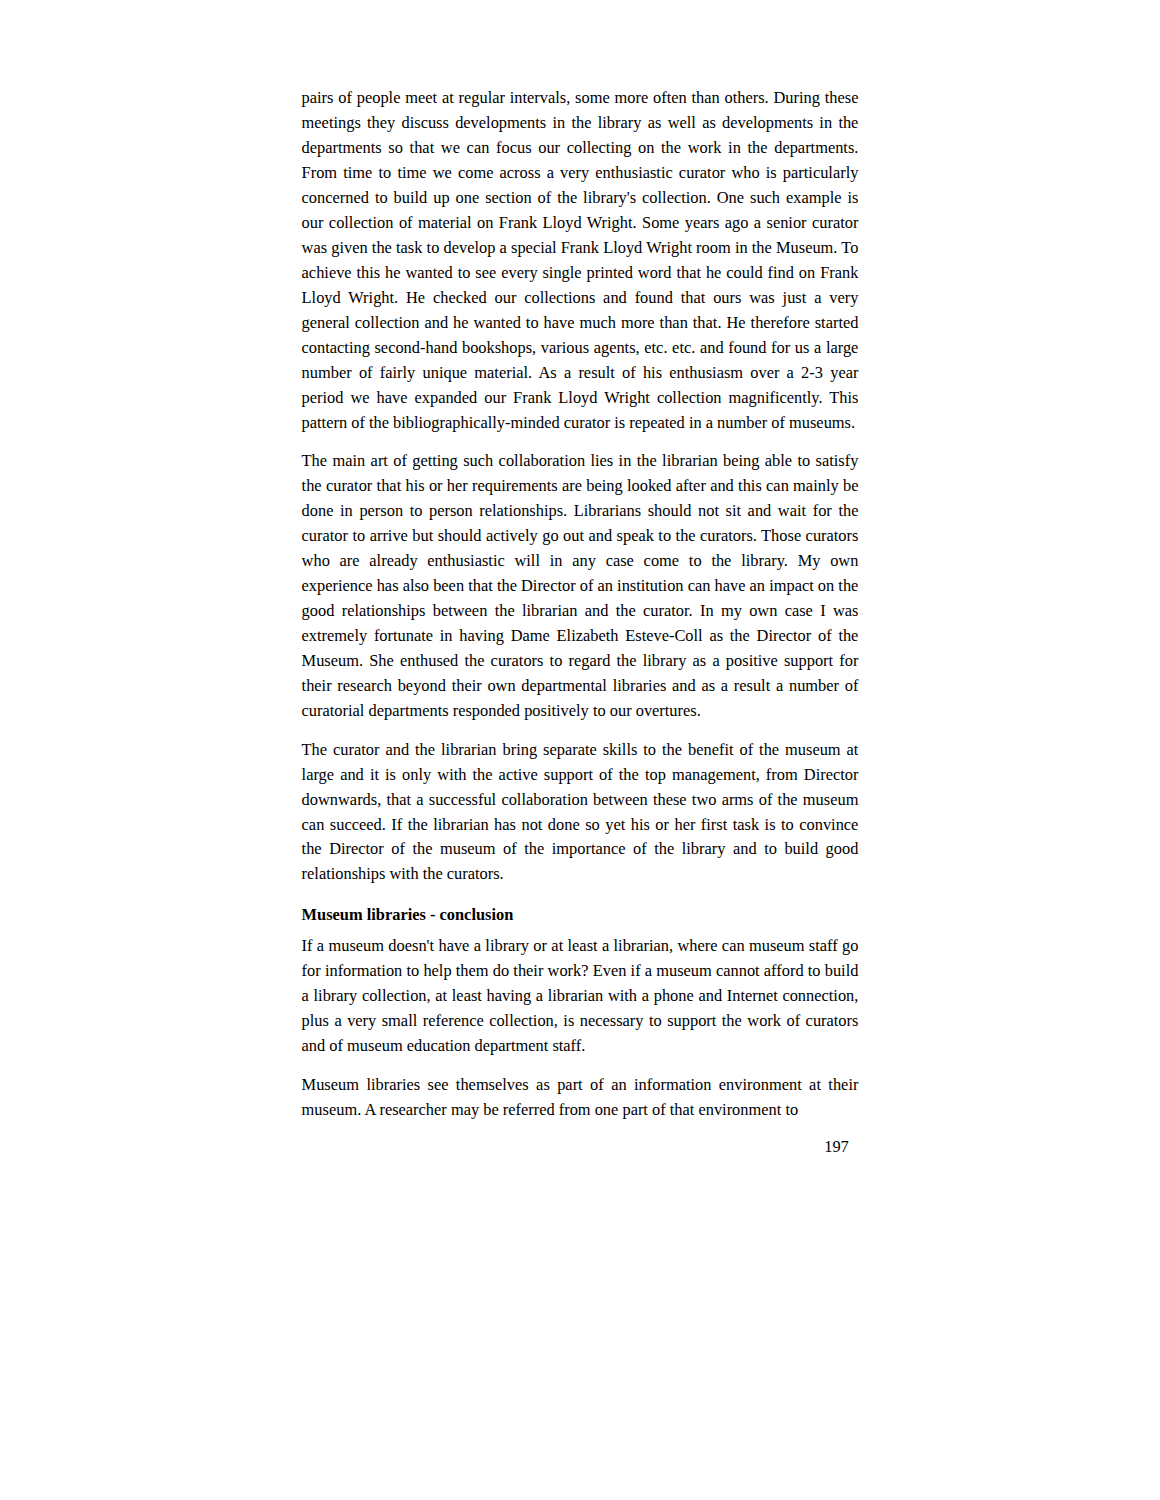pairs of people meet at regular intervals, some more often than others. During these meetings they discuss developments in the library as well as developments in the departments so that we can focus our collecting on the work in the departments. From time to time we come across a very enthusiastic curator who is particularly concerned to build up one section of the library's collection. One such example is our collection of material on Frank Lloyd Wright. Some years ago a senior curator was given the task to develop a special Frank Lloyd Wright room in the Museum. To achieve this he wanted to see every single printed word that he could find on Frank Lloyd Wright. He checked our collections and found that ours was just a very general collection and he wanted to have much more than that. He therefore started contacting second-hand bookshops, various agents, etc. etc. and found for us a large number of fairly unique material. As a result of his enthusiasm over a 2-3 year period we have expanded our Frank Lloyd Wright collection magnificently. This pattern of the bibliographically-minded curator is repeated in a number of museums.
The main art of getting such collaboration lies in the librarian being able to satisfy the curator that his or her requirements are being looked after and this can mainly be done in person to person relationships. Librarians should not sit and wait for the curator to arrive but should actively go out and speak to the curators. Those curators who are already enthusiastic will in any case come to the library. My own experience has also been that the Director of an institution can have an impact on the good relationships between the librarian and the curator. In my own case I was extremely fortunate in having Dame Elizabeth Esteve-Coll as the Director of the Museum. She enthused the curators to regard the library as a positive support for their research beyond their own departmental libraries and as a result a number of curatorial departments responded positively to our overtures.
The curator and the librarian bring separate skills to the benefit of the museum at large and it is only with the active support of the top management, from Director downwards, that a successful collaboration between these two arms of the museum can succeed. If the librarian has not done so yet his or her first task is to convince the Director of the museum of the importance of the library and to build good relationships with the curators.
Museum libraries - conclusion
If a museum doesn't have a library or at least a librarian, where can museum staff go for information to help them do their work? Even if a museum cannot afford to build a library collection, at least having a librarian with a phone and Internet connection, plus a very small reference collection, is necessary to support the work of curators and of museum education department staff.
Museum libraries see themselves as part of an information environment at their museum. A researcher may be referred from one part of that environment to
197